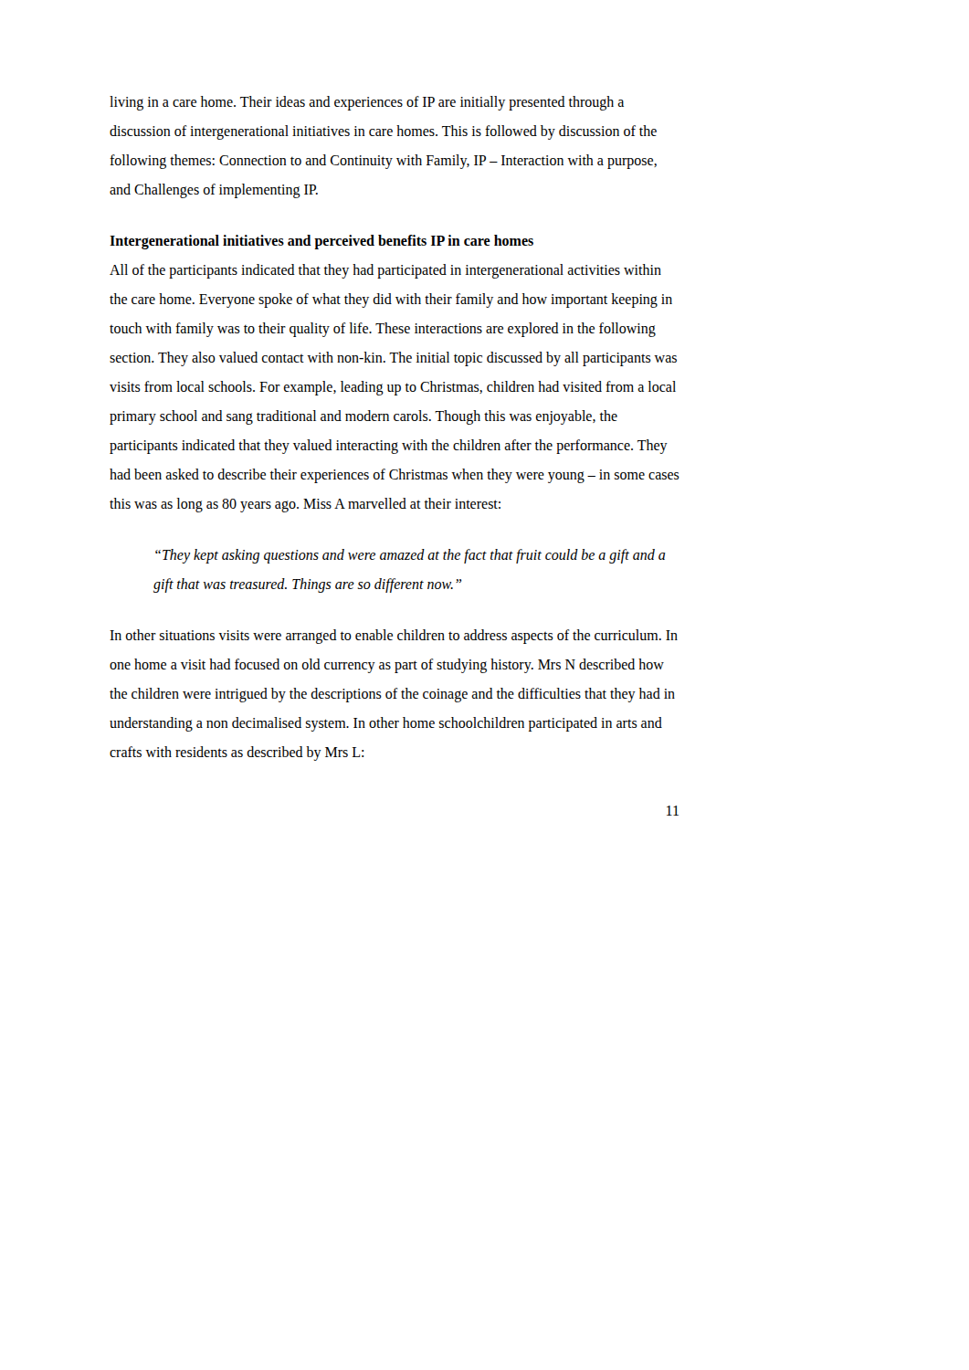living in a care home. Their ideas and experiences of IP are initially presented through a discussion of intergenerational initiatives in care homes. This is followed by discussion of the following themes: Connection to and Continuity with Family, IP – Interaction with a purpose, and Challenges of implementing IP.
Intergenerational initiatives and perceived benefits IP in care homes
All of the participants indicated that they had participated in intergenerational activities within the care home. Everyone spoke of what they did with their family and how important keeping in touch with family was to their quality of life. These interactions are explored in the following section. They also valued contact with non-kin. The initial topic discussed by all participants was visits from local schools. For example, leading up to Christmas, children had visited from a local primary school and sang traditional and modern carols. Though this was enjoyable, the participants indicated that they valued interacting with the children after the performance. They had been asked to describe their experiences of Christmas when they were young – in some cases this was as long as 80 years ago. Miss A marvelled at their interest:
“They kept asking questions and were amazed at the fact that fruit could be a gift and a gift that was treasured. Things are so different now.”
In other situations visits were arranged to enable children to address aspects of the curriculum. In one home a visit had focused on old currency as part of studying history. Mrs N described how the children were intrigued by the descriptions of the coinage and the difficulties that they had in understanding a non decimalised system. In other home schoolchildren participated in arts and crafts with residents as described by Mrs L:
11